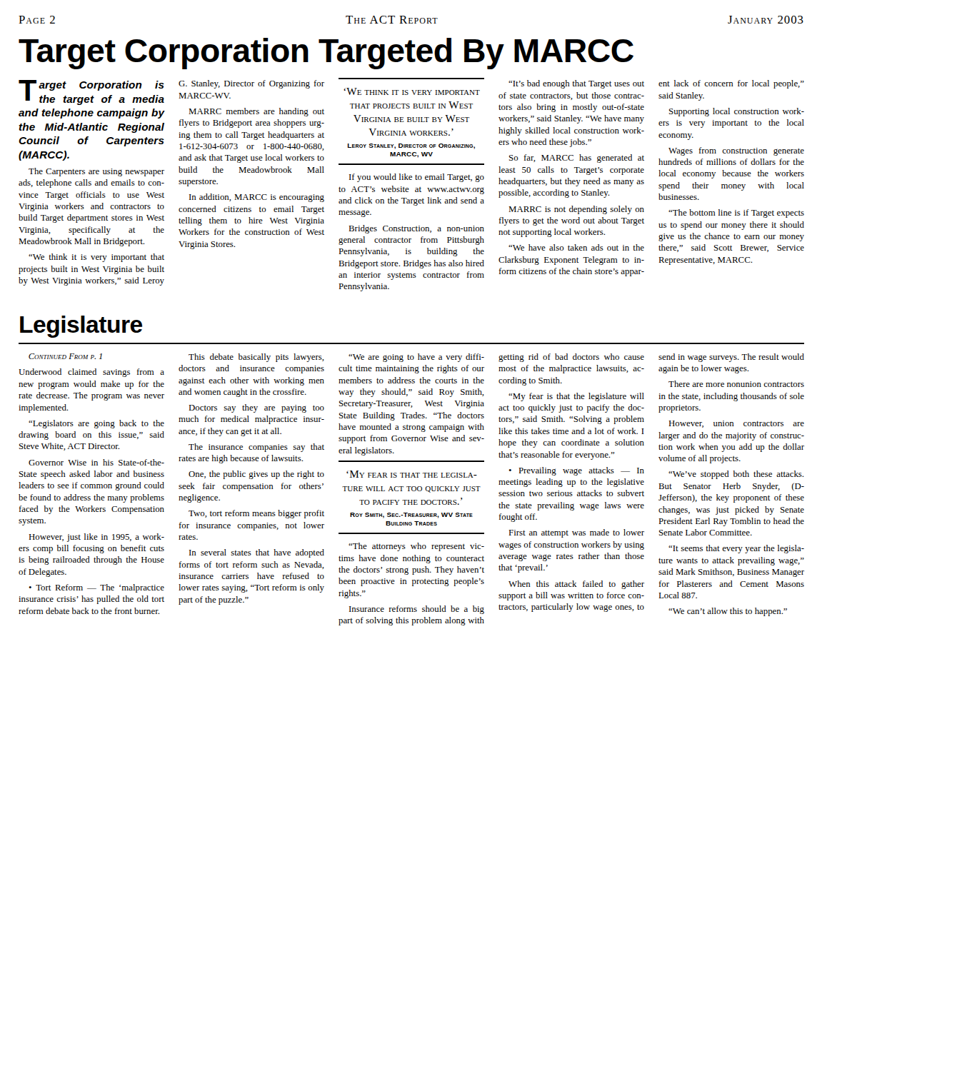Page 2 The ACT Report January 2003
Target Corporation Targeted By MARCC
Target Corporation is the target of a media and telephone campaign by the Mid-Atlantic Regional Council of Carpenters (MARCC).
The Carpenters are using newspaper ads, telephone calls and emails to convince Target officials to use West Virginia workers and contractors to build Target department stores in West Virginia, specifically at the Meadowbrook Mall in Bridgeport.
“We think it is very important that projects built in West Virginia be built by West Virginia workers,” said Leroy G. Stanley, Director of Organizing for MARCC-WV.
MARRC members are handing out flyers to Bridgeport area shoppers urging them to call Target headquarters at 1-612-304-6073 or 1-800-440-0680, and ask that Target use local workers to build the Meadowbrook Mall superstore.
In addition, MARCC is encouraging concerned citizens to email Target telling them to hire West Virginia Workers for the construction of West Virginia Stores.
‘We think it is very important that projects built in West Virginia be built by West Virginia workers.’ Leroy Stanley, Director of Organizing, MARCC, WV
If you would like to email Target, go to ACT’s website at www.actwv.org and click on the Target link and send a message.
Bridges Construction, a non-union general contractor from Pittsburgh Pennsylvania, is building the Bridgeport store. Bridges has also hired an interior systems contractor from Pennsylvania.
“It’s bad enough that Target uses out of state contractors, but those contractors also bring in mostly out-of-state workers,” said Stanley. “We have many highly skilled local construction workers who need these jobs.”
So far, MARCC has generated at least 50 calls to Target’s corporate headquarters, but they need as many as possible, according to Stanley.
MARRC is not depending solely on flyers to get the word out about Target not supporting local workers.
“We have also taken ads out in the Clarksburg Exponent Telegram to inform citizens of the chain store’s apparent lack of concern for local people,” said Stanley.
Supporting local construction workers is very important to the local economy.
Wages from construction generate hundreds of millions of dollars for the local economy because the workers spend their money with local businesses.
“The bottom line is if Target expects us to spend our money there it should give us the chance to earn our money there,” said Scott Brewer, Service Representative, MARCC.
Legislature
Continued From p. 1
Underwood claimed savings from a new program would make up for the rate decrease. The program was never implemented.
“Legislators are going back to the drawing board on this issue,” said Steve White, ACT Director.
Governor Wise in his State-of-the-State speech asked labor and business leaders to see if common ground could be found to address the many problems faced by the Workers Compensation system.
However, just like in 1995, a workers comp bill focusing on benefit cuts is being railroaded through the House of Delegates.
• Tort Reform — The ‘malpractice insurance crisis’ has pulled the old tort reform debate back to the front burner.
This debate basically pits lawyers, doctors and insurance companies against each other with working men and women caught in the crossfire.
Doctors say they are paying too much for medical malpractice insurance, if they can get it at all.
The insurance companies say that rates are high because of lawsuits.
One, the public gives up the right to seek fair compensation for others’ negligence.
Two, tort reform means bigger profit for insurance companies, not lower rates.
In several states that have adopted forms of tort reform such as Nevada, insurance carriers have refused to lower rates saying, “Tort reform is only part of the puzzle.”
“We are going to have a very difficult time maintaining the rights of our members to address the courts in the way they should,” said Roy Smith, Secretary-Treasurer, West Virginia State Building Trades. “The doctors have mounted a strong campaign with support from Governor Wise and several legislators.
‘My fear is that the legislature will act too quickly just to pacify the doctors.’ Roy Smith, Sec.-Treasurer, WV State Building Trades
“The attorneys who represent victims have done nothing to counteract the doctors’ strong push. They haven’t been proactive in protecting people’s rights.”
Insurance reforms should be a big part of solving this problem along with getting rid of bad doctors who cause most of the malpractice lawsuits, according to Smith.
“My fear is that the legislature will act too quickly just to pacify the doctors,” said Smith. “Solving a problem like this takes time and a lot of work. I hope they can coordinate a solution that’s reasonable for everyone.”
• Prevailing wage attacks — In meetings leading up to the legislative session two serious attacks to subvert the state prevailing wage laws were fought off.
First an attempt was made to lower wages of construction workers by using average wage rates rather than those that ‘prevail.’
When this attack failed to gather support a bill was written to force contractors, particularly low wage ones, to send in wage surveys. The result would again be to lower wages.
There are more nonunion contractors in the state, including thousands of sole proprietors.
However, union contractors are larger and do the majority of construction work when you add up the dollar volume of all projects.
“We’ve stopped both these attacks. But Senator Herb Snyder, (D-Jefferson), the key proponent of these changes, was just picked by Senate President Earl Ray Tomblin to head the Senate Labor Committee.
“It seems that every year the legislature wants to attack prevailing wage,” said Mark Smithson, Business Manager for Plasterers and Cement Masons Local 887.
“We can’t allow this to happen.”